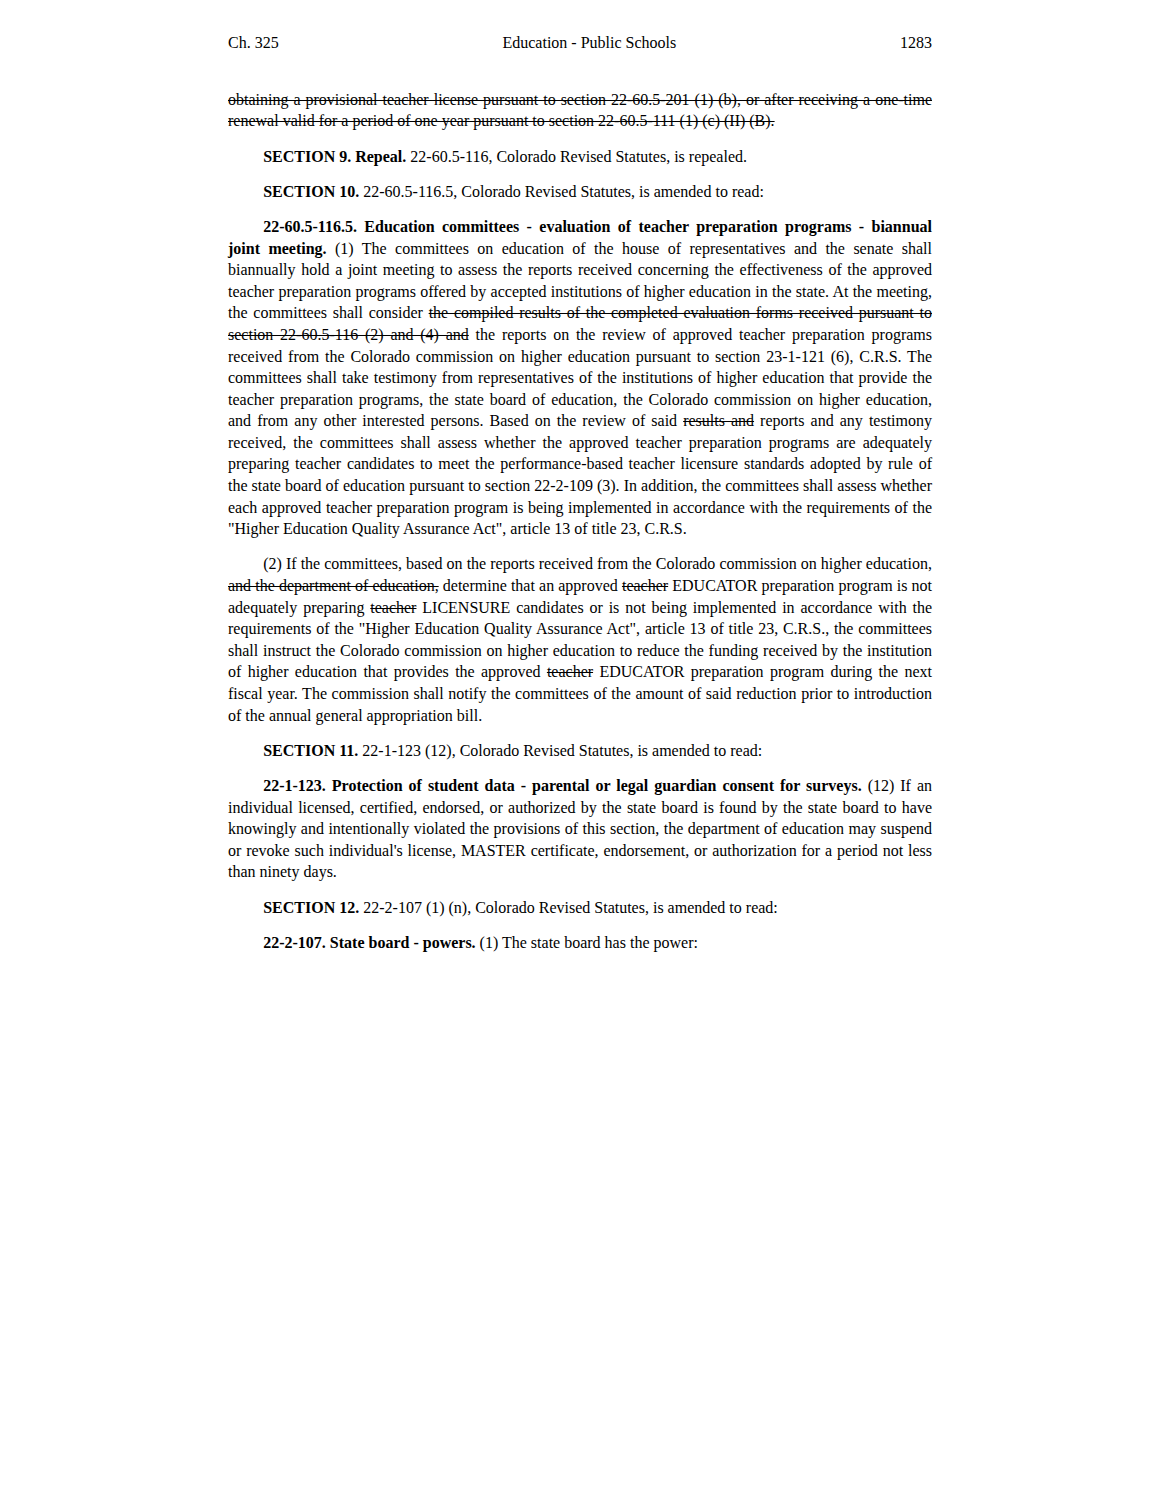Ch. 325 Education - Public Schools 1283
obtaining a provisional teacher license pursuant to section 22-60.5-201 (1) (b), or after receiving a one-time renewal valid for a period of one year pursuant to section 22-60.5-111 (1) (c) (II) (B).
SECTION 9. Repeal. 22-60.5-116, Colorado Revised Statutes, is repealed.
SECTION 10. 22-60.5-116.5, Colorado Revised Statutes, is amended to read:
22-60.5-116.5. Education committees - evaluation of teacher preparation programs - biannual joint meeting. (1) The committees on education of the house of representatives and the senate shall biannually hold a joint meeting to assess the reports received concerning the effectiveness of the approved teacher preparation programs offered by accepted institutions of higher education in the state. At the meeting, the committees shall consider the compiled results of the completed evaluation forms received pursuant to section 22-60.5-116 (2) and (4) and the reports on the review of approved teacher preparation programs received from the Colorado commission on higher education pursuant to section 23-1-121 (6), C.R.S. The committees shall take testimony from representatives of the institutions of higher education that provide the teacher preparation programs, the state board of education, the Colorado commission on higher education, and from any other interested persons. Based on the review of said results and reports and any testimony received, the committees shall assess whether the approved teacher preparation programs are adequately preparing teacher candidates to meet the performance-based teacher licensure standards adopted by rule of the state board of education pursuant to section 22-2-109 (3). In addition, the committees shall assess whether each approved teacher preparation program is being implemented in accordance with the requirements of the "Higher Education Quality Assurance Act", article 13 of title 23, C.R.S.
(2) If the committees, based on the reports received from the Colorado commission on higher education, and the department of education, determine that an approved teacher EDUCATOR preparation program is not adequately preparing teacher LICENSURE candidates or is not being implemented in accordance with the requirements of the "Higher Education Quality Assurance Act", article 13 of title 23, C.R.S., the committees shall instruct the Colorado commission on higher education to reduce the funding received by the institution of higher education that provides the approved teacher EDUCATOR preparation program during the next fiscal year. The commission shall notify the committees of the amount of said reduction prior to introduction of the annual general appropriation bill.
SECTION 11. 22-1-123 (12), Colorado Revised Statutes, is amended to read:
22-1-123. Protection of student data - parental or legal guardian consent for surveys. (12) If an individual licensed, certified, endorsed, or authorized by the state board is found by the state board to have knowingly and intentionally violated the provisions of this section, the department of education may suspend or revoke such individual's license, MASTER certificate, endorsement, or authorization for a period not less than ninety days.
SECTION 12. 22-2-107 (1) (n), Colorado Revised Statutes, is amended to read:
22-2-107. State board - powers. (1) The state board has the power: